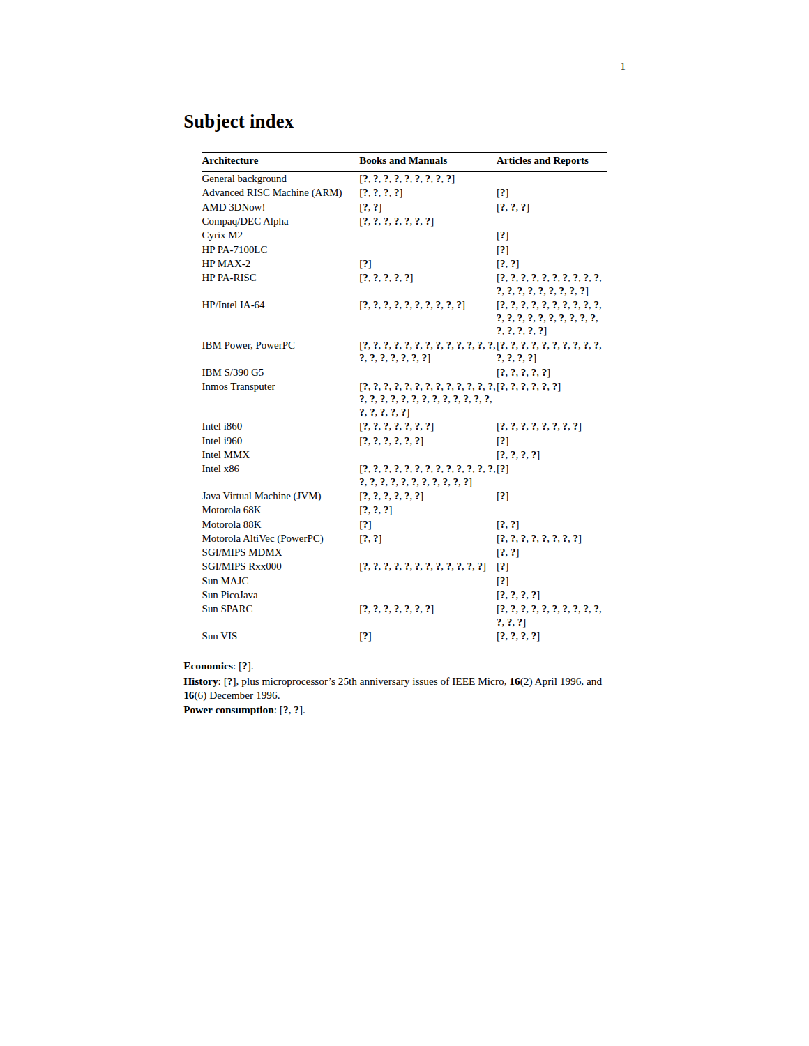1
Subject index
| Architecture | Books and Manuals | Articles and Reports |
| --- | --- | --- |
| General background | [ ? , ? , ? , ? , ? , ? , ? , ? , ? ] | |
| Advanced RISC Machine (ARM) | [ ? , ? , ? , ? ] | [ ? ] |
| AMD 3DNow! | [ ? , ? ] | [ ? , ? , ? ] |
| Compaq/DEC Alpha | [ ? , ? , ? , ? , ? , ? , ? ] | |
| Cyrix M2 | | [ ? ] |
| HP PA-7100LC | | [ ? ] |
| HP MAX-2 | [ ? ] | [ ? , ? ] |
| HP PA-RISC | [ ? , ? , ? , ? , ? ] | [ ? , ? , ? , ? , ? , ? , ? , ? , ? , ? , ? , ? , ? , ? , ? , ? , ? , ? , ? ] |
| HP/Intel IA-64 | [ ? , ? , ? , ? , ? , ? , ? , ? , ? , ? ] | [ ? , ? , ? , ? , ? , ? , ? , ? , ? , ? , ? , ? , ? , ? , ? , ? , ? , ? , ? , ? , ? , ? , ? , ? , ? ] |
| IBM Power, PowerPC | [ ? , ? , ? , ? , ? , ? , ? , ? , ? , ? , ? , ? , ? , ? , ? , ? , ? , ? , ? , ? ] | [ ? , ? , ? , ? , ? , ? , ? , ? , ? , ? , ? , ? , ? , ? ] |
| IBM S/390 G5 | | [ ? , ? , ? , ? , ? ] |
| Inmos Transputer | [ ? , ? , ? , ? , ? , ? , ? , ? , ? , ? , ? , ? , ? , ? , ? , ? , ? , ? , ? , ? , ? , ? , ? , ? , ? , ? , ? , ? , ? , ? , ? ] | [ ? , ? , ? , ? , ? , ? ] |
| Intel i860 | [ ? , ? , ? , ? , ? , ? , ? ] | [ ? , ? , ? , ? , ? , ? , ? , ? ] |
| Intel i960 | [ ? , ? , ? , ? , ? , ? ] | [ ? ] |
| Intel MMX | | [ ? , ? , ? , ? ] |
| Intel x86 | [ ? , ? , ? , ? , ? , ? , ? , ? , ? , ? , ? , ? , ? , ? , ? , ? , ? , ? , ? , ? , ? , ? , ? , ? ] | [ ? ] |
| Java Virtual Machine (JVM) | [ ? , ? , ? , ? , ? , ? ] | [ ? ] |
| Motorola 68K | [ ? , ? , ? ] | |
| Motorola 88K | [ ? ] | [ ? , ? ] |
| Motorola AltiVec (PowerPC) | [ ? , ? ] | [ ? , ? , ? , ? , ? , ? , ? , ? ] |
| SGI/MIPS MDMX | | [ ? , ? ] |
| SGI/MIPS Rxx000 | [ ? , ? , ? , ? , ? , ? , ? , ? , ? , ? , ? , ? ] | [ ? ] |
| Sun MAJC | | [ ? ] |
| Sun PicoJava | | [ ? , ? , ? , ? ] |
| Sun SPARC | [ ? , ? , ? , ? , ? , ? , ? ] | [ ? , ? , ? , ? , ? , ? , ? , ? , ? , ? , ? , ? , ? ] |
| Sun VIS | [ ? ] | [ ? , ? , ? , ? ] |
Economics: [?].
History: [?], plus microprocessor’s 25th anniversary issues of IEEE Micro, 16(2) April 1996, and 16(6) December 1996.
Power consumption: [?, ?].